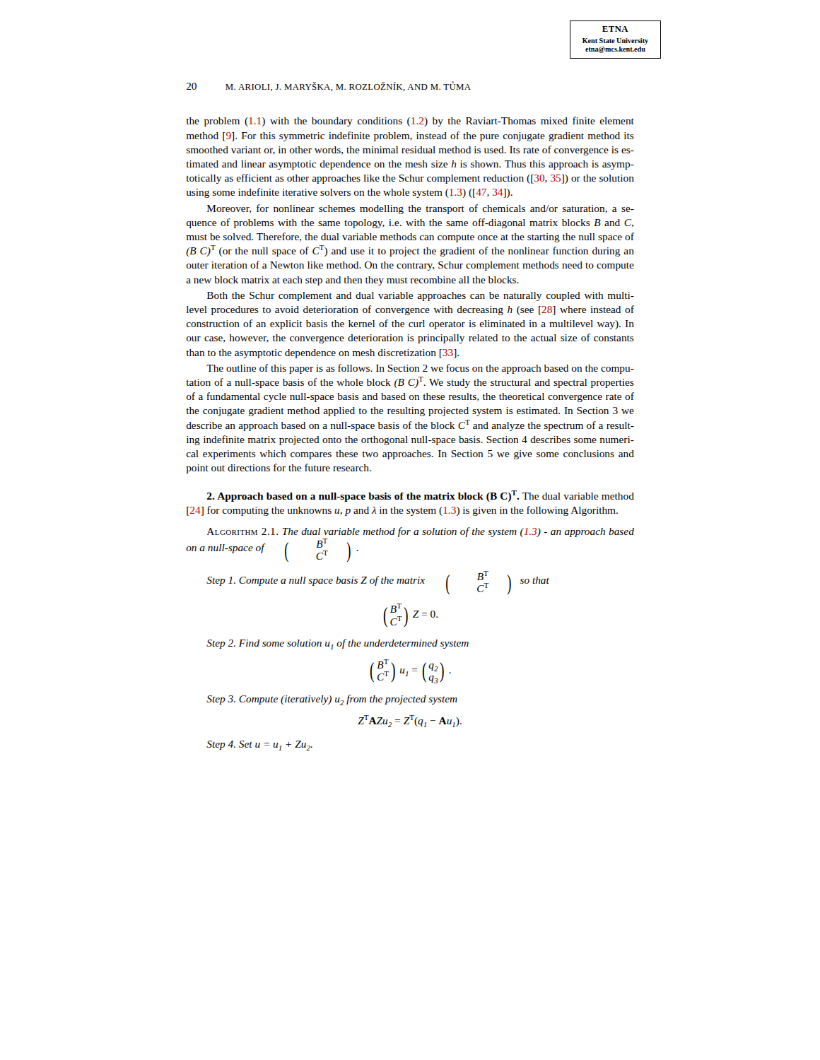ETNA
Kent State University
etna@mcs.kent.edu
20 M. ARIOLI, J. MARYŠKA, M. ROZLOŽNÍK, AND M. TŮMA
the problem (1.1) with the boundary conditions (1.2) by the Raviart-Thomas mixed finite element method [9]. For this symmetric indefinite problem, instead of the pure conjugate gradient method its smoothed variant or, in other words, the minimal residual method is used. Its rate of convergence is estimated and linear asymptotic dependence on the mesh size h is shown. Thus this approach is asymptotically as efficient as other approaches like the Schur complement reduction ([30, 35]) or the solution using some indefinite iterative solvers on the whole system (1.3) ([47, 34]).
Moreover, for nonlinear schemes modelling the transport of chemicals and/or saturation, a sequence of problems with the same topology, i.e. with the same off-diagonal matrix blocks B and C, must be solved. Therefore, the dual variable methods can compute once at the starting the null space of (B C)T (or the null space of CT) and use it to project the gradient of the nonlinear function during an outer iteration of a Newton like method. On the contrary, Schur complement methods need to compute a new block matrix at each step and then they must recombine all the blocks.
Both the Schur complement and dual variable approaches can be naturally coupled with multilevel procedures to avoid deterioration of convergence with decreasing h (see [28] where instead of construction of an explicit basis the kernel of the curl operator is eliminated in a multilevel way). In our case, however, the convergence deterioration is principally related to the actual size of constants than to the asymptotic dependence on mesh discretization [33].
The outline of this paper is as follows. In Section 2 we focus on the approach based on the computation of a null-space basis of the whole block (B C)T. We study the structural and spectral properties of a fundamental cycle null-space basis and based on these results, the theoretical convergence rate of the conjugate gradient method applied to the resulting projected system is estimated. In Section 3 we describe an approach based on a null-space basis of the block CT and analyze the spectrum of a resulting indefinite matrix projected onto the orthogonal null-space basis. Section 4 describes some numerical experiments which compares these two approaches. In Section 5 we give some conclusions and point out directions for the future research.
2. Approach based on a null-space basis of the matrix block (B C)T. The dual variable method [24] for computing the unknowns u, p and λ in the system (1.3) is given in the following Algorithm.
Algorithm 2.1. The dual variable method for a solution of the system (1.3) - an approach based on a null-space of (BT CT).
Step 1. Compute a null space basis Z of the matrix (BT CT) so that
(BT CT) Z = 0.
Step 2. Find some solution u1 of the underdetermined system
(BT CT) u1 = (q2 q3) .
Step 3. Compute (iteratively) u2 from the projected system
ZTAZu2 = ZT(q1 − Au1).
Step 4. Set u = u1 + Zu2.